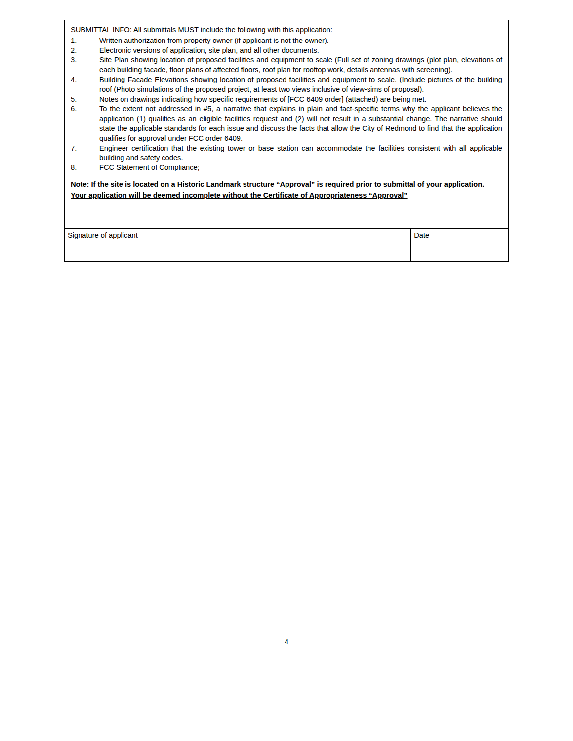SUBMITTAL INFO: All submittals MUST include the following with this application:
1. Written authorization from property owner (if applicant is not the owner).
2. Electronic versions of application, site plan, and all other documents.
3. Site Plan showing location of proposed facilities and equipment to scale (Full set of zoning drawings (plot plan, elevations of each building facade, floor plans of affected floors, roof plan for rooftop work, details antennas with screening).
4. Building Facade Elevations showing location of proposed facilities and equipment to scale. (Include pictures of the building roof (Photo simulations of the proposed project, at least two views inclusive of view-sims of proposal).
5. Notes on drawings indicating how specific requirements of [FCC 6409 order] (attached) are being met.
6. To the extent not addressed in #5, a narrative that explains in plain and fact-specific terms why the applicant believes the application (1) qualifies as an eligible facilities request and (2) will not result in a substantial change. The narrative should state the applicable standards for each issue and discuss the facts that allow the City of Redmond to find that the application qualifies for approval under FCC order 6409.
7. Engineer certification that the existing tower or base station can accommodate the facilities consistent with all applicable building and safety codes.
8. FCC Statement of Compliance;
Note: If the site is located on a Historic Landmark structure “Approval” is required prior to submittal of your application.
Your application will be deemed incomplete without the Certificate of Appropriateness “Approval”
| Signature of applicant | Date |
4